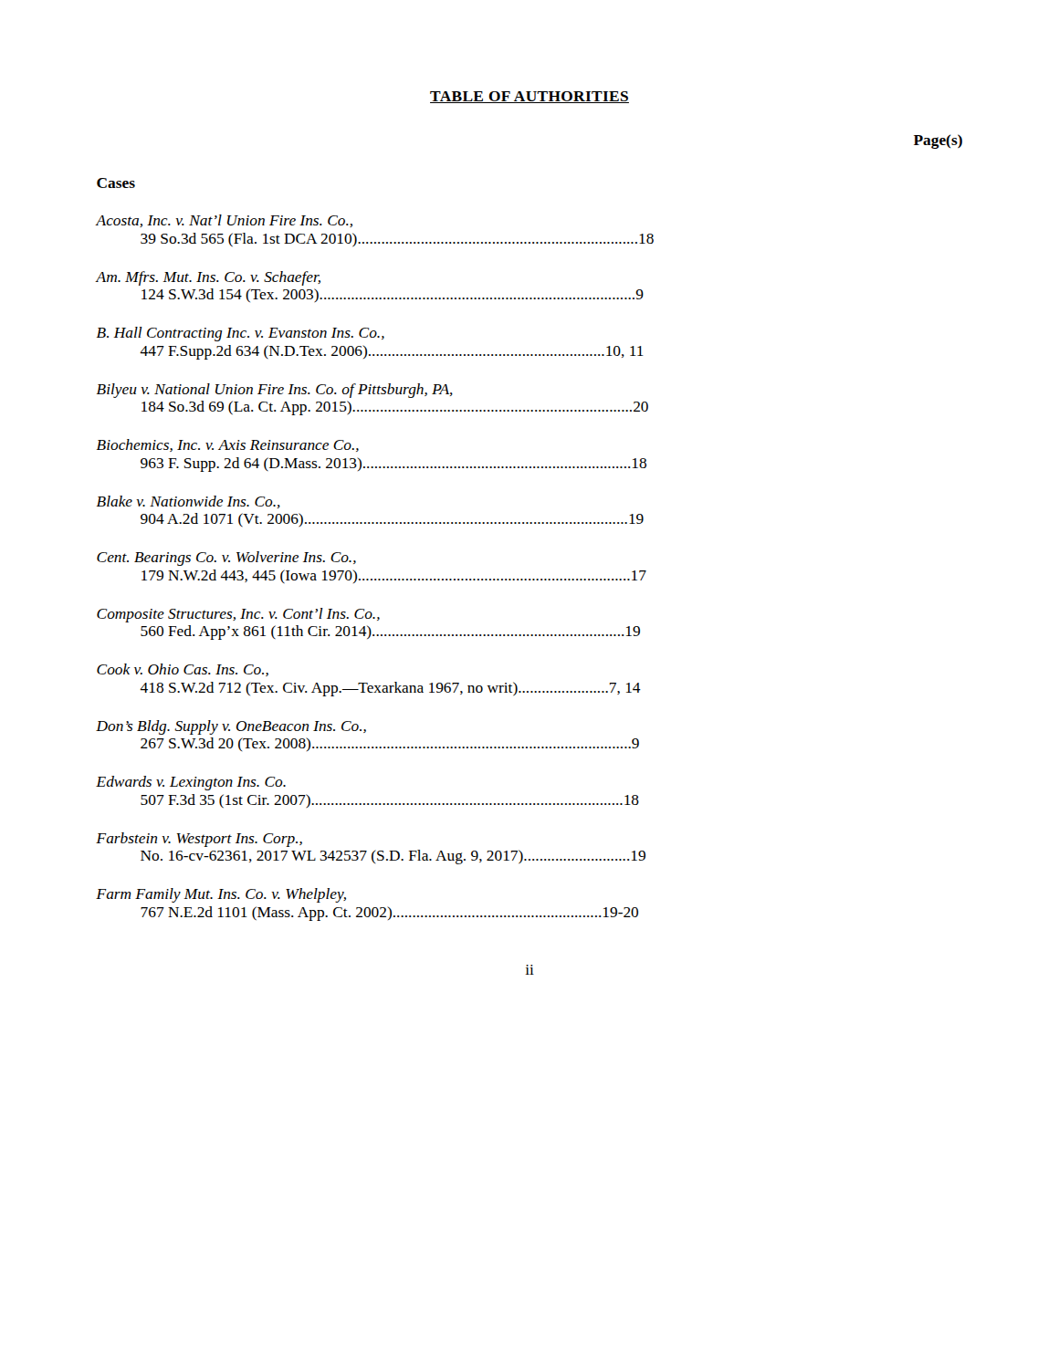TABLE OF AUTHORITIES
Page(s)
Cases
Acosta, Inc. v. Nat’l Union Fire Ins. Co.,
39 So.3d 565 (Fla. 1st DCA 2010)....................................................................... 18
Am. Mfrs. Mut. Ins. Co. v. Schaefer,
124 S.W.3d 154 (Tex. 2003)................................................................................ 9
B. Hall Contracting Inc. v. Evanston Ins. Co.,
447 F.Supp.2d 634 (N.D.Tex. 2006)............................................................ 10, 11
Bilyeu v. National Union Fire Ins. Co. of Pittsburgh, PA,
184 So.3d 69 (La. Ct. App. 2015)....................................................................... 20
Biochemics, Inc. v. Axis Reinsurance Co.,
963 F. Supp. 2d 64 (D.Mass. 2013).................................................................... 18
Blake v. Nationwide Ins. Co.,
904 A.2d 1071 (Vt. 2006).................................................................................. 19
Cent. Bearings Co. v. Wolverine Ins. Co.,
179 N.W.2d 443, 445 (Iowa 1970)..................................................................... 17
Composite Structures, Inc. v. Cont’l Ins. Co.,
560 Fed. App’x 861 (11th Cir. 2014)................................................................ 19
Cook v. Ohio Cas. Ins. Co.,
418 S.W.2d 712 (Tex. Civ. App.—Texarkana 1967, no writ)....................... 7, 14
Don’s Bldg. Supply v. OneBeacon Ins. Co.,
267 S.W.3d 20 (Tex. 2008)................................................................................. 9
Edwards v. Lexington Ins. Co.
507 F.3d 35 (1st Cir. 2007)............................................................................... 18
Farbstein v. Westport Ins. Corp.,
No. 16-cv-62361, 2017 WL 342537 (S.D. Fla. Aug. 9, 2017)........................... 19
Farm Family Mut. Ins. Co. v. Whelpley,
767 N.E.2d 1101 (Mass. App. Ct. 2002)..................................................... 19-20
ii